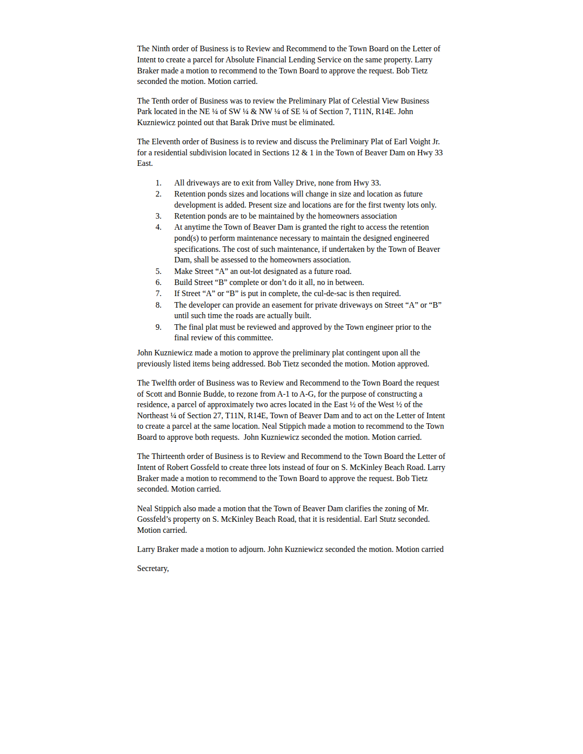The Ninth order of Business is to Review and Recommend to the Town Board on the Letter of Intent to create a parcel for Absolute Financial Lending Service on the same property. Larry Braker made a motion to recommend to the Town Board to approve the request. Bob Tietz seconded the motion. Motion carried.
The Tenth order of Business was to review the Preliminary Plat of Celestial View Business Park located in the NE ¼ of SW ¼ & NW ¼ of SE ¼ of Section 7, T11N, R14E. John Kuzniewicz pointed out that Barak Drive must be eliminated.
The Eleventh order of Business is to review and discuss the Preliminary Plat of Earl Voight Jr. for a residential subdivision located in Sections 12 & 1 in the Town of Beaver Dam on Hwy 33 East.
All driveways are to exit from Valley Drive, none from Hwy 33.
Retention ponds sizes and locations will change in size and location as future development is added. Present size and locations are for the first twenty lots only.
Retention ponds are to be maintained by the homeowners association
At anytime the Town of Beaver Dam is granted the right to access the retention pond(s) to perform maintenance necessary to maintain the designed engineered specifications. The cost of such maintenance, if undertaken by the Town of Beaver Dam, shall be assessed to the homeowners association.
Make Street “A” an out-lot designated as a future road.
Build Street “B” complete or don’t do it all, no in between.
If Street “A” or “B” is put in complete, the cul-de-sac is then required.
The developer can provide an easement for private driveways on Street “A” or “B” until such time the roads are actually built.
The final plat must be reviewed and approved by the Town engineer prior to the final review of this committee.
John Kuzniewicz made a motion to approve the preliminary plat contingent upon all the previously listed items being addressed. Bob Tietz seconded the motion. Motion approved.
The Twelfth order of Business was to Review and Recommend to the Town Board the request of Scott and Bonnie Budde, to rezone from A-1 to A-G, for the purpose of constructing a residence, a parcel of approximately two acres located in the East ½ of the West ½ of the Northeast ¼ of Section 27, T11N, R14E, Town of Beaver Dam and to act on the Letter of Intent to create a parcel at the same location. Neal Stippich made a motion to recommend to the Town Board to approve both requests. John Kuzniewicz seconded the motion. Motion carried.
The Thirteenth order of Business is to Review and Recommend to the Town Board the Letter of Intent of Robert Gossfeld to create three lots instead of four on S. McKinley Beach Road. Larry Braker made a motion to recommend to the Town Board to approve the request. Bob Tietz seconded. Motion carried.
Neal Stippich also made a motion that the Town of Beaver Dam clarifies the zoning of Mr. Gossfeld’s property on S. McKinley Beach Road, that it is residential. Earl Stutz seconded. Motion carried.
Larry Braker made a motion to adjourn. John Kuzniewicz seconded the motion. Motion carried
Secretary,